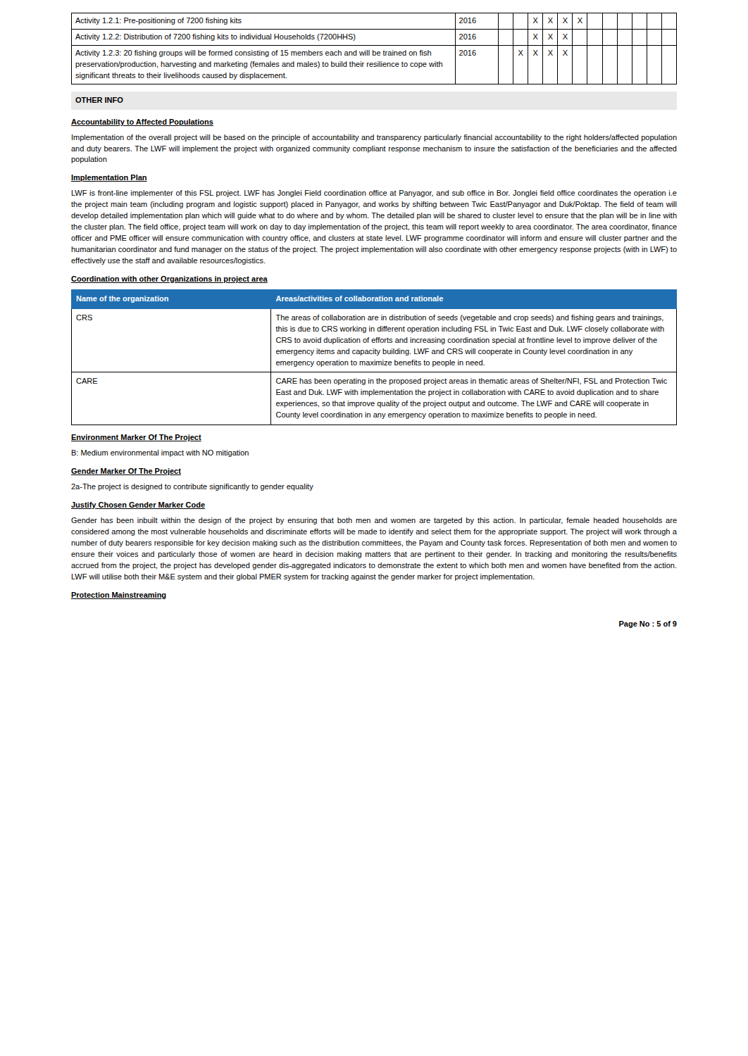| Activity 1.2.1: Pre-positioning of 7200 fishing kits | 2016 | | | X | X | X | X | | | | | | |
| Activity 1.2.2: Distribution of 7200 fishing kits to individual Households (7200HHS) | 2016 | | | X | X | X | | | | | | | |
| Activity 1.2.3: 20 fishing groups will be formed consisting of 15 members each and will be trained on fish preservation/production, harvesting and marketing (females and males) to build their resilience to cope with significant threats to their livelihoods caused by displacement. | 2016 | | X | X | X | X | | | | | | | |
OTHER INFO
Accountability to Affected Populations
Implementation of the overall project will be based on the principle of accountability and transparency particularly financial accountability to the right holders/affected population and duty bearers. The LWF will implement the project with organized community compliant response mechanism to insure the satisfaction of the beneficiaries and the affected population
Implementation Plan
LWF is front-line implementer of this FSL project. LWF has Jonglei Field coordination office at Panyagor, and sub office in Bor. Jonglei field office coordinates the operation i.e the project main team (including program and logistic support) placed in Panyagor, and works by shifting between Twic East/Panyagor and Duk/Poktap. The field of team will develop detailed implementation plan which will guide what to do where and by whom. The detailed plan will be shared to cluster level to ensure that the plan will be in line with the cluster plan. The field office, project team will work on day to day implementation of the project, this team will report weekly to area coordinator. The area coordinator, finance officer and PME officer will ensure communication with country office, and clusters at state level. LWF programme coordinator will inform and ensure will cluster partner and the humanitarian coordinator and fund manager on the status of the project. The project implementation will also coordinate with other emergency response projects (with in LWF) to effectively use the staff and available resources/logistics.
Coordination with other Organizations in project area
| Name of the organization | Areas/activities of collaboration and rationale |
| --- | --- |
| CRS | The areas of collaboration are in distribution of seeds (vegetable and crop seeds) and fishing gears and trainings, this is due to CRS working in different operation including FSL in Twic East and Duk. LWF closely collaborate with CRS to avoid duplication of efforts and increasing coordination special at frontline level to improve deliver of the emergency items and capacity building. LWF and CRS will cooperate in County level coordination in any emergency operation to maximize benefits to people in need. |
| CARE | CARE has been operating in the proposed project areas in thematic areas of Shelter/NFI, FSL and Protection Twic East and Duk. LWF with implementation the project in collaboration with CARE to avoid duplication and to share experiences, so that improve quality of the project output and outcome. The LWF and CARE will cooperate in County level coordination in any emergency operation to maximize benefits to people in need. |
Environment Marker Of The Project
B: Medium environmental impact with NO mitigation
Gender Marker Of The Project
2a-The project is designed to contribute significantly to gender equality
Justify Chosen Gender Marker Code
Gender has been inbuilt within the design of the project by ensuring that both men and women are targeted by this action. In particular, female headed households are considered among the most vulnerable households and discriminate efforts will be made to identify and select them for the appropriate support. The project will work through a number of duty bearers responsible for key decision making such as the distribution committees, the Payam and County task forces. Representation of both men and women to ensure their voices and particularly those of women are heard in decision making matters that are pertinent to their gender. In tracking and monitoring the results/benefits accrued from the project, the project has developed gender dis-aggregated indicators to demonstrate the extent to which both men and women have benefited from the action. LWF will utilise both their M&E system and their global PMER system for tracking against the gender marker for project implementation.
Protection Mainstreaming
Page No : 5 of 9